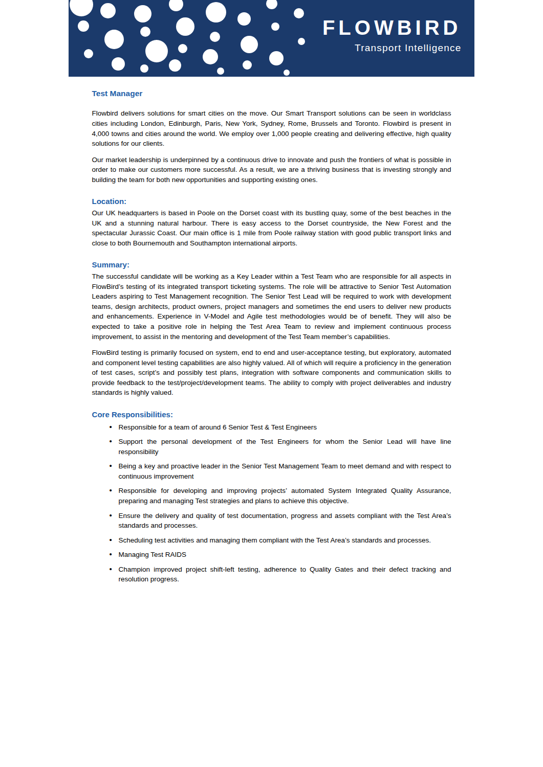FLOWBIRD
Transport Intelligence
Test Manager
Flowbird delivers solutions for smart cities on the move. Our Smart Transport solutions can be seen in worldclass cities including London, Edinburgh, Paris, New York, Sydney, Rome, Brussels and Toronto. Flowbird is present in 4,000 towns and cities around the world. We employ over 1,000 people creating and delivering effective, high quality solutions for our clients.
Our market leadership is underpinned by a continuous drive to innovate and push the frontiers of what is possible in order to make our customers more successful. As a result, we are a thriving business that is investing strongly and building the team for both new opportunities and supporting existing ones.
Location:
Our UK headquarters is based in Poole on the Dorset coast with its bustling quay, some of the best beaches in the UK and a stunning natural harbour. There is easy access to the Dorset countryside, the New Forest and the spectacular Jurassic Coast. Our main office is 1 mile from Poole railway station with good public transport links and close to both Bournemouth and Southampton international airports.
Summary:
The successful candidate will be working as a Key Leader within a Test Team who are responsible for all aspects in FlowBird’s testing of its integrated transport ticketing systems. The role will be attractive to Senior Test Automation Leaders aspiring to Test Management recognition. The Senior Test Lead will be required to work with development teams, design architects, product owners, project managers and sometimes the end users to deliver new products and enhancements. Experience in V-Model and Agile test methodologies would be of benefit. They will also be expected to take a positive role in helping the Test Area Team to review and implement continuous process improvement, to assist in the mentoring and development of the Test Team member’s capabilities.
FlowBird testing is primarily focused on system, end to end and user-acceptance testing, but exploratory, automated and component level testing capabilities are also highly valued. All of which will require a proficiency in the generation of test cases, script’s and possibly test plans, integration with software components and communication skills to provide feedback to the test/project/development teams. The ability to comply with project deliverables and industry standards is highly valued.
Core Responsibilities:
Responsible for a team of around 6 Senior Test & Test Engineers
Support the personal development of the Test Engineers for whom the Senior Lead will have line responsibility
Being a key and proactive leader in the Senior Test Management Team to meet demand and with respect to continuous improvement
Responsible for developing and improving projects’ automated System Integrated Quality Assurance, preparing and managing Test strategies and plans to achieve this objective.
Ensure the delivery and quality of test documentation, progress and assets compliant with the Test Area’s standards and processes.
Scheduling test activities and managing them compliant with the Test Area’s standards and processes.
Managing Test RAIDS
Champion improved project shift-left testing, adherence to Quality Gates and their defect tracking and resolution progress.